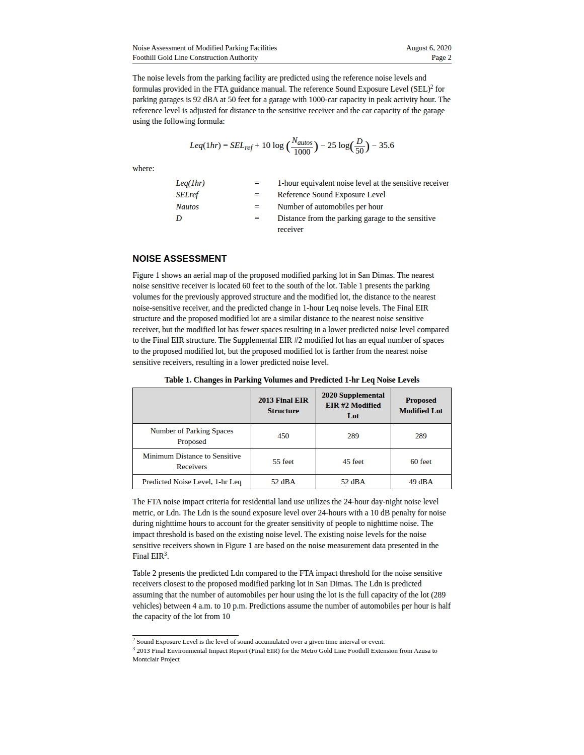Noise Assessment of Modified Parking Facilities
Foothill Gold Line Construction Authority
August 6, 2020
Page 2
The noise levels from the parking facility are predicted using the reference noise levels and formulas provided in the FTA guidance manual. The reference Sound Exposure Level (SEL)2 for parking garages is 92 dBA at 50 feet for a garage with 1000-car capacity in peak activity hour. The reference level is adjusted for distance to the sensitive receiver and the car capacity of the garage using the following formula:
Leq(1hr) = SELref + 10 log (Nautos 1000) − 25 log(D 50) − 35.6
where:
| Leq(1hr) | = | 1-hour equivalent noise level at the sensitive receiver |
| SELref | = | Reference Sound Exposure Level |
| Nautos | = | Number of automobiles per hour |
| D | = | Distance from the parking garage to the sensitive receiver |
NOISE ASSESSMENT
Figure 1 shows an aerial map of the proposed modified parking lot in San Dimas. The nearest noise sensitive receiver is located 60 feet to the south of the lot. Table 1 presents the parking volumes for the previously approved structure and the modified lot, the distance to the nearest noise-sensitive receiver, and the predicted change in 1-hour Leq noise levels. The Final EIR structure and the proposed modified lot are a similar distance to the nearest noise sensitive receiver, but the modified lot has fewer spaces resulting in a lower predicted noise level compared to the Final EIR structure. The Supplemental EIR #2 modified lot has an equal number of spaces to the proposed modified lot, but the proposed modified lot is farther from the nearest noise sensitive receivers, resulting in a lower predicted noise level.
Table 1. Changes in Parking Volumes and Predicted 1-hr Leq Noise Levels
| | 2013 Final EIR Structure | 2020 Supplemental EIR #2 Modified Lot | Proposed Modified Lot |
| --- | --- | --- | --- |
| Number of Parking Spaces Proposed | 450 | 289 | 289 |
| Minimum Distance to Sensitive Receivers | 55 feet | 45 feet | 60 feet |
| Predicted Noise Level, 1-hr Leq | 52 dBA | 52 dBA | 49 dBA |
The FTA noise impact criteria for residential land use utilizes the 24-hour day-night noise level metric, or Ldn. The Ldn is the sound exposure level over 24-hours with a 10 dB penalty for noise during nighttime hours to account for the greater sensitivity of people to nighttime noise. The impact threshold is based on the existing noise level. The existing noise levels for the noise sensitive receivers shown in Figure 1 are based on the noise measurement data presented in the Final EIR3.
Table 2 presents the predicted Ldn compared to the FTA impact threshold for the noise sensitive receivers closest to the proposed modified parking lot in San Dimas. The Ldn is predicted assuming that the number of automobiles per hour using the lot is the full capacity of the lot (289 vehicles) between 4 a.m. to 10 p.m. Predictions assume the number of automobiles per hour is half the capacity of the lot from 10
2 Sound Exposure Level is the level of sound accumulated over a given time interval or event.
3 2013 Final Environmental Impact Report (Final EIR) for the Metro Gold Line Foothill Extension from Azusa to Montclair Project